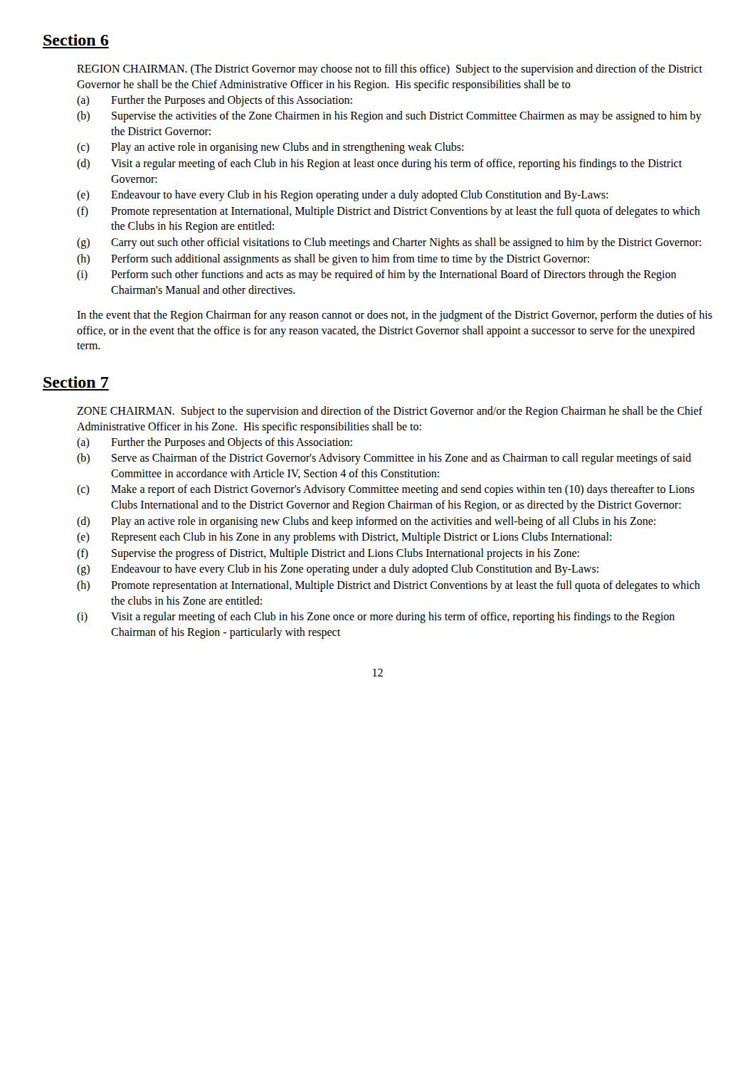Section 6
REGION CHAIRMAN. (The District Governor may choose not to fill this office) Subject to the supervision and direction of the District Governor he shall be the Chief Administrative Officer in his Region. His specific responsibilities shall be to
(a) Further the Purposes and Objects of this Association:
(b) Supervise the activities of the Zone Chairmen in his Region and such District Committee Chairmen as may be assigned to him by the District Governor:
(c) Play an active role in organising new Clubs and in strengthening weak Clubs:
(d) Visit a regular meeting of each Club in his Region at least once during his term of office, reporting his findings to the District Governor:
(e) Endeavour to have every Club in his Region operating under a duly adopted Club Constitution and By-Laws:
(f) Promote representation at International, Multiple District and District Conventions by at least the full quota of delegates to which the Clubs in his Region are entitled:
(g) Carry out such other official visitations to Club meetings and Charter Nights as shall be assigned to him by the District Governor:
(h) Perform such additional assignments as shall be given to him from time to time by the District Governor:
(i) Perform such other functions and acts as may be required of him by the International Board of Directors through the Region Chairman's Manual and other directives.
In the event that the Region Chairman for any reason cannot or does not, in the judgment of the District Governor, perform the duties of his office, or in the event that the office is for any reason vacated, the District Governor shall appoint a successor to serve for the unexpired term.
Section 7
ZONE CHAIRMAN. Subject to the supervision and direction of the District Governor and/or the Region Chairman he shall be the Chief Administrative Officer in his Zone. His specific responsibilities shall be to:
(a) Further the Purposes and Objects of this Association:
(b) Serve as Chairman of the District Governor's Advisory Committee in his Zone and as Chairman to call regular meetings of said Committee in accordance with Article IV, Section 4 of this Constitution:
(c) Make a report of each District Governor's Advisory Committee meeting and send copies within ten (10) days thereafter to Lions Clubs International and to the District Governor and Region Chairman of his Region, or as directed by the District Governor:
(d) Play an active role in organising new Clubs and keep informed on the activities and well-being of all Clubs in his Zone:
(e) Represent each Club in his Zone in any problems with District, Multiple District or Lions Clubs International:
(f) Supervise the progress of District, Multiple District and Lions Clubs International projects in his Zone:
(g) Endeavour to have every Club in his Zone operating under a duly adopted Club Constitution and By-Laws:
(h) Promote representation at International, Multiple District and District Conventions by at least the full quota of delegates to which the clubs in his Zone are entitled:
(i) Visit a regular meeting of each Club in his Zone once or more during his term of office, reporting his findings to the Region Chairman of his Region - particularly with respect
12